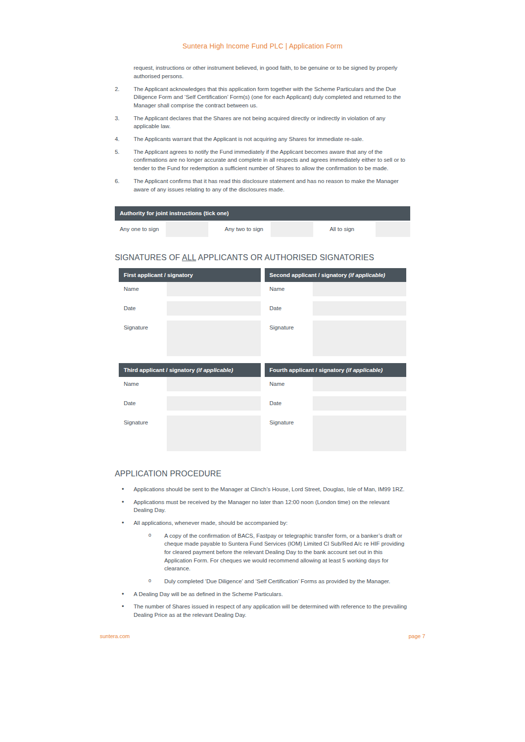Suntera High Income Fund PLC | Application Form
request, instructions or other instrument believed, in good faith, to be genuine or to be signed by properly authorised persons.
The Applicant acknowledges that this application form together with the Scheme Particulars and the Due Diligence Form and ‘Self Certification’ Form(s) (one for each Applicant) duly completed and returned to the Manager shall comprise the contract between us.
The Applicant declares that the Shares are not being acquired directly or indirectly in violation of any applicable law.
The Applicants warrant that the Applicant is not acquiring any Shares for immediate re-sale.
The Applicant agrees to notify the Fund immediately if the Applicant becomes aware that any of the confirmations are no longer accurate and complete in all respects and agrees immediately either to sell or to tender to the Fund for redemption a sufficient number of Shares to allow the confirmation to be made.
The Applicant confirms that it has read this disclosure statement and has no reason to make the Manager aware of any issues relating to any of the disclosures made.
Authority for joint instructions (tick one)
| Any one to sign | | | Any two to sign | | | All to sign | |
SIGNATURES OF ALL APPLICANTS OR AUTHORISED SIGNATORIES
| First applicant / signatory / Name / / / Date / / / Signature / / | Second applicant / signatory (if applicable) / Name / / / Date / / / Signature / / |
| Third applicant / signatory (if applicable) / Name / / / Date / / / Signature / / | Fourth applicant / signatory (if applicable) / Name / / / Date / / / Signature / / |
APPLICATION PROCEDURE
Applications should be sent to the Manager at Clinch’s House, Lord Street, Douglas, Isle of Man, IM99 1RZ.
Applications must be received by the Manager no later than 12:00 noon (London time) on the relevant Dealing Day.
All applications, whenever made, should be accompanied by:
A copy of the confirmation of BACS, Fastpay or telegraphic transfer form, or a banker’s draft or cheque made payable to Suntera Fund Services (IOM) Limited Cl Sub/Red A/c re HIF providing for cleared payment before the relevant Dealing Day to the bank account set out in this Application Form. For cheques we would recommend allowing at least 5 working days for clearance.
Duly completed ‘Due Diligence’ and ‘Self Certification’ Forms as provided by the Manager.
A Dealing Day will be as defined in the Scheme Particulars.
The number of Shares issued in respect of any application will be determined with reference to the prevailing Dealing Price as at the relevant Dealing Day.
suntera.com
page 7